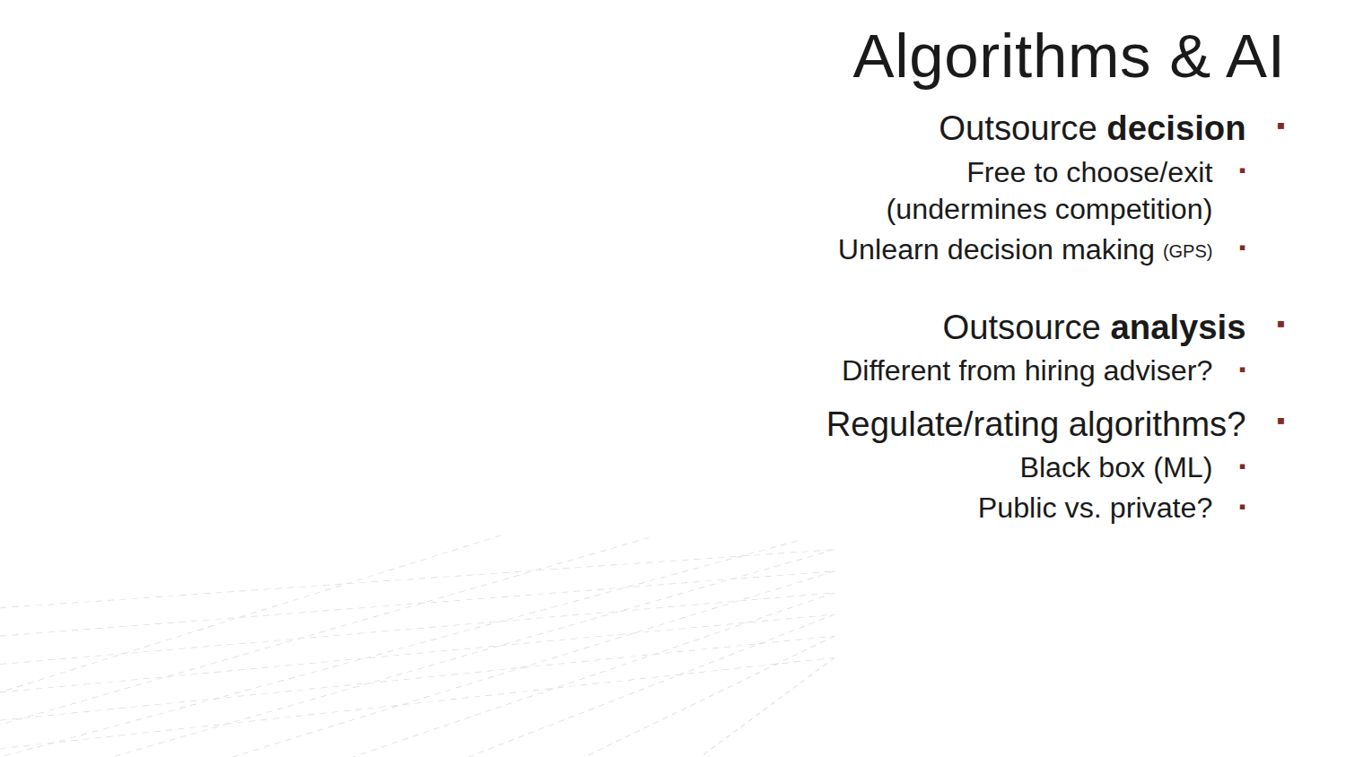Algorithms & AI
Outsource decision
Free to choose/exit
(undermines competition)
Unlearn decision making (GPS)
Outsource analysis
Different from hiring adviser?
Regulate/rating algorithms?
Black box (ML)
Public vs. private?